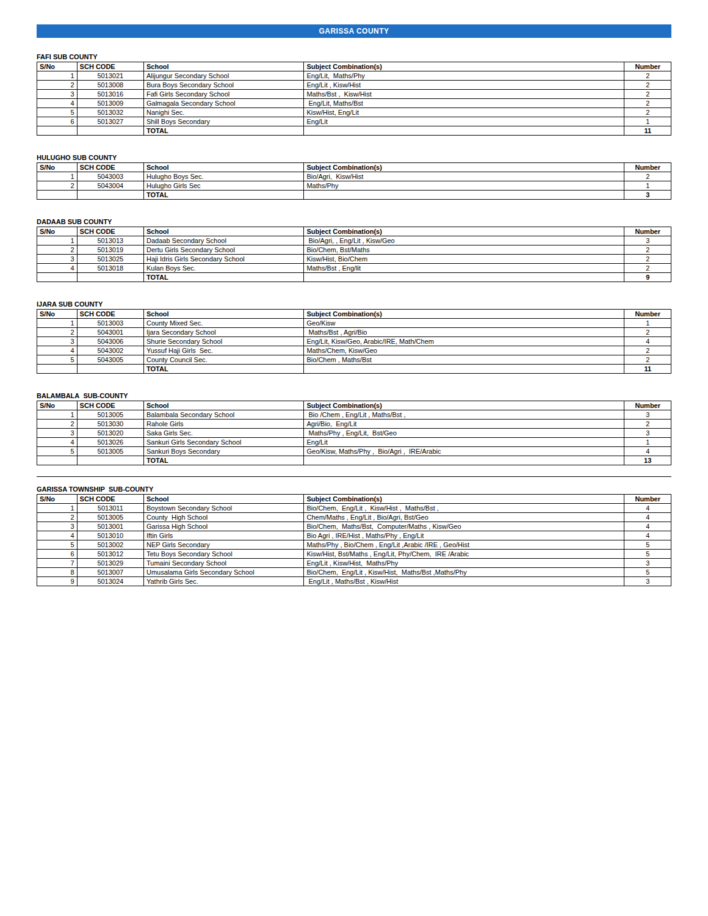GARISSA COUNTY
FAFI SUB COUNTY
| S/No | SCH CODE | School | Subject Combination(s) | Number |
| --- | --- | --- | --- | --- |
| 1 | 5013021 | Alijungur Secondary School | Eng/Lit, Maths/Phy | 2 |
| 2 | 5013008 | Bura Boys Secondary School | Eng/Lit , Kisw/Hist | 2 |
| 3 | 5013016 | Fafi Girls Secondary School | Maths/Bst , Kisw/Hist | 2 |
| 4 | 5013009 | Galmagala Secondary School | Eng/Lit, Maths/Bst | 2 |
| 5 | 5013032 | Nanighi Sec. | Kisw/Hist, Eng/Lit | 2 |
| 6 | 5013027 | Shill Boys Secondary | Eng/Lit | 1 |
| | | TOTAL | | 11 |
HULUGHO SUB COUNTY
| S/No | SCH CODE | School | Subject Combination(s) | Number |
| --- | --- | --- | --- | --- |
| 1 | 5043003 | Hulugho Boys Sec. | Bio/Agri, Kisw/Hist | 2 |
| 2 | 5043004 | Hulugho Girls Sec | Maths/Phy | 1 |
| | | TOTAL | | 3 |
DADAAB SUB COUNTY
| S/No | SCH CODE | School | Subject Combination(s) | Number |
| --- | --- | --- | --- | --- |
| 1 | 5013013 | Dadaab Secondary School | Bio/Agri, , Eng/Lit , Kisw/Geo | 3 |
| 2 | 5013019 | Dertu Girls Secondary School | Bio/Chem, Bst/Maths | 2 |
| 3 | 5013025 | Haji Idris Girls Secondary School | Kisw/Hist, Bio/Chem | 2 |
| 4 | 5013018 | Kulan Boys Sec. | Maths/Bst , Eng/lit | 2 |
| | | TOTAL | | 9 |
IJARA SUB COUNTY
| S/No | SCH CODE | School | Subject Combination(s) | Number |
| --- | --- | --- | --- | --- |
| 1 | 5013003 | County Mixed Sec. | Geo/Kisw | 1 |
| 2 | 5043001 | Ijara Secondary School | Maths/Bst , Agri/Bio | 2 |
| 3 | 5043006 | Shurie Secondary School | Eng/Lit, Kisw/Geo, Arabic/IRE, Math/Chem | 4 |
| 4 | 5043002 | Yussuf Haji Girls Sec. | Maths/Chem, Kisw/Geo | 2 |
| 5 | 5043005 | County Council Sec. | Bio/Chem , Maths/Bst | 2 |
| | | TOTAL | | 11 |
BALAMBALA SUB-COUNTY
| S/No | SCH CODE | School | Subject Combination(s) | Number |
| --- | --- | --- | --- | --- |
| 1 | 5013005 | Balambala Secondary School | Bio /Chem , Eng/Lit , Maths/Bst , | 3 |
| 2 | 5013030 | Rahole Girls | Agri/Bio, Eng/Lit | 2 |
| 3 | 5013020 | Saka Girls Sec. | Maths/Phy , Eng/Lit, Bst/Geo | 3 |
| 4 | 5013026 | Sankuri Girls Secondary School | Eng/Lit | 1 |
| 5 | 5013005 | Sankuri Boys Secondary | Geo/Kisw, Maths/Phy , Bio/Agri , IRE/Arabic | 4 |
| | | TOTAL | | 13 |
GARISSA TOWNSHIP SUB-COUNTY
| S/No | SCH CODE | School | Subject Combination(s) | Number |
| --- | --- | --- | --- | --- |
| 1 | 5013011 | Boystown Secondary School | Bio/Chem, Eng/Lit , Kisw/Hist , Maths/Bst , | 4 |
| 2 | 5013005 | County High School | Chem/Maths , Eng/Lit , Bio/Agri, Bst/Geo | 4 |
| 3 | 5013001 | Garissa High School | Bio/Chem, Maths/Bst, Computer/Maths , Kisw/Geo | 4 |
| 4 | 5013010 | Iftin Girls | Bio Agri , IRE/Hist , Maths/Phy , Eng/Lit | 4 |
| 5 | 5013002 | NEP Girls Secondary | Maths/Phy , Bio/Chem , Eng/Lit ,Arabic /IRE , Geo/Hist | 5 |
| 6 | 5013012 | Tetu Boys Secondary School | Kisw/Hist, Bst/Maths , Eng/Lit, Phy/Chem, IRE /Arabic | 5 |
| 7 | 5013029 | Tumaini Secondary School | Eng/Lit , Kisw/Hist, Maths/Phy | 3 |
| 8 | 5013007 | Umusalama Girls Secondary School | Bio/Chem, Eng/Lit , Kisw/Hist, Maths/Bst ,Maths/Phy | 5 |
| 9 | 5013024 | Yathrib Girls Sec. | Eng/Lit , Maths/Bst , Kisw/Hist | 3 |